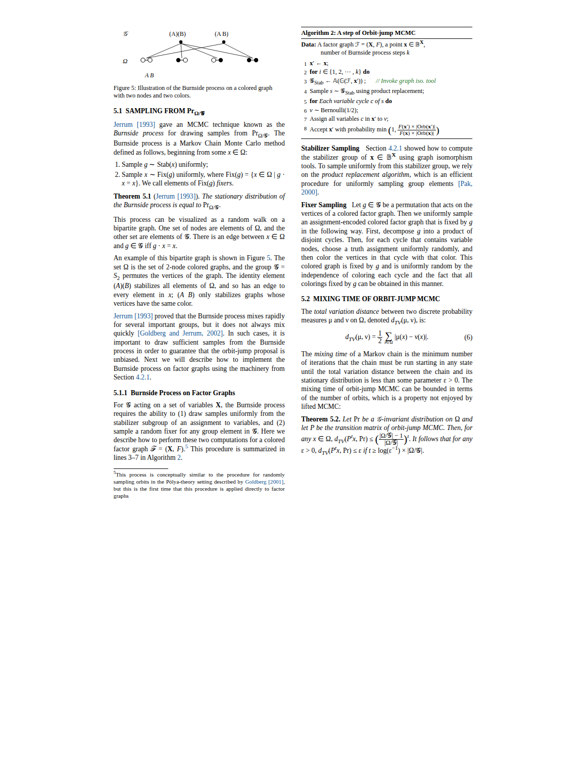𝒢 Ω (A)(B) (A B) A B
Figure 5: Illustration of the Burnside process on a colored graph with two nodes and two colors.
5.1 SAMPLING FROM PrΩ/𝒢
Jerrum [1993] gave an MCMC technique known as the Burnside process for drawing samples from PrΩ/𝒢. The Burnside process is a Markov Chain Monte Carlo method defined as follows, beginning from some x ∈ Ω:
Sample g ∼ Stab(x) uniformly;
Sample x ∼ Fix(g) uniformly, where Fix(g) = {x ∈ Ω | g · x = x}. We call elements of Fix(g) fixers.
Theorem 5.1 (Jerrum [1993]). The stationary distribution of the Burnside process is equal to PrΩ/𝒢.
This process can be visualized as a random walk on a bipartite graph. One set of nodes are elements of Ω, and the other set are elements of 𝒢. There is an edge between x ∈ Ω and g ∈ 𝒢 iff g · x = x.
An example of this bipartite graph is shown in Figure 5. The set Ω is the set of 2-node colored graphs, and the group 𝒢 = S2 permutes the vertices of the graph. The identity element (A)(B) stabilizes all elements of Ω, and so has an edge to every element in x; (A B) only stabilizes graphs whose vertices have the same color.
Jerrum [1993] proved that the Burnside process mixes rapidly for several important groups, but it does not always mix quickly [Goldberg and Jerrum, 2002]. In such cases, it is important to draw sufficient samples from the Burnside process in order to guarantee that the orbit-jump proposal is unbiased. Next we will describe how to implement the Burnside process on factor graphs using the machinery from Section 4.2.1.
5.1.1 Burnside Process on Factor Graphs
For 𝒢 acting on a set of variables X, the Burnside process requires the ability to (1) draw samples uniformly from the stabilizer subgroup of an assignment to variables, and (2) sample a random fixer for any group element in 𝒢. Here we describe how to perform these two computations for a colored factor graph ℱ = (X, F).5 This procedure is summarized in lines 3–7 in Algorithm 2.
5This process is conceptually similar to the procedure for randomly sampling orbits in the Pólya-theory setting described by Goldberg [2001], but this is the first time that this procedure is applied directly to factor graphs
Algorithm 2: A step of Orbit-jump MCMC
Data: A factor graph ℱ = (X, F), a point x ∈ 𝔹X,
number of Burnside process steps k
x′ ← x;
for i ∈ {1, 2, ··· , k} do
𝒢Stab ← 𝔸(𝔾(ℱ, x′)) ; // Invoke graph iso. tool
Sample s ∼ 𝒢Stab using product replacement;
for Each variable cycle c of s do
v ∼ Bernoulli(1/2);
Assign all variables c in x′ to v;
Accept x′ with probability min (1, F(x′) × |Orb(x′)|F(x) × |Orb(x)|)
Stabilizer Sampling Section 4.2.1 showed how to compute the stabilizer group of x ∈ 𝔹X using graph isomorphism tools. To sample uniformly from this stabilizer group, we rely on the product replacement algorithm, which is an efficient procedure for uniformly sampling group elements [Pak, 2000].
Fixer Sampling Let g ∈ 𝒢 be a permutation that acts on the vertices of a colored factor graph. Then we uniformly sample an assignment-encoded colored factor graph that is fixed by g in the following way. First, decompose g into a product of disjoint cycles. Then, for each cycle that contains variable nodes, choose a truth assignment uniformly randomly, and then color the vertices in that cycle with that color. This colored graph is fixed by g and is uniformly random by the independence of coloring each cycle and the fact that all colorings fixed by g can be obtained in this manner.
5.2 MIXING TIME OF ORBIT-JUMP MCMC
The total variation distance between two discrete probability measures μ and ν on Ω, denoted dTV(μ, ν), is:
dTV(μ, ν) = 12 ∑x∈Ω |μ(x) − ν(x)|. (6)
The mixing time of a Markov chain is the minimum number of iterations that the chain must be run starting in any state until the total variation distance between the chain and its stationary distribution is less than some parameter ε > 0. The mixing time of orbit-jump MCMC can be bounded in terms of the number of orbits, which is a property not enjoyed by lifted MCMC:
Theorem 5.2. Let Pr be a 𝒢-invariant distribution on Ω and let P be the transition matrix of orbit-jump MCMC. Then, for any x ∈ Ω, dTV(Ptx, Pr) ≤ (|Ω/𝒢| − 1|Ω/𝒢|)t. It follows that for any ε > 0, dTV(Ptx, Pr) ≤ ε if t ≥ log(ε−1) × |Ω/𝒢|.